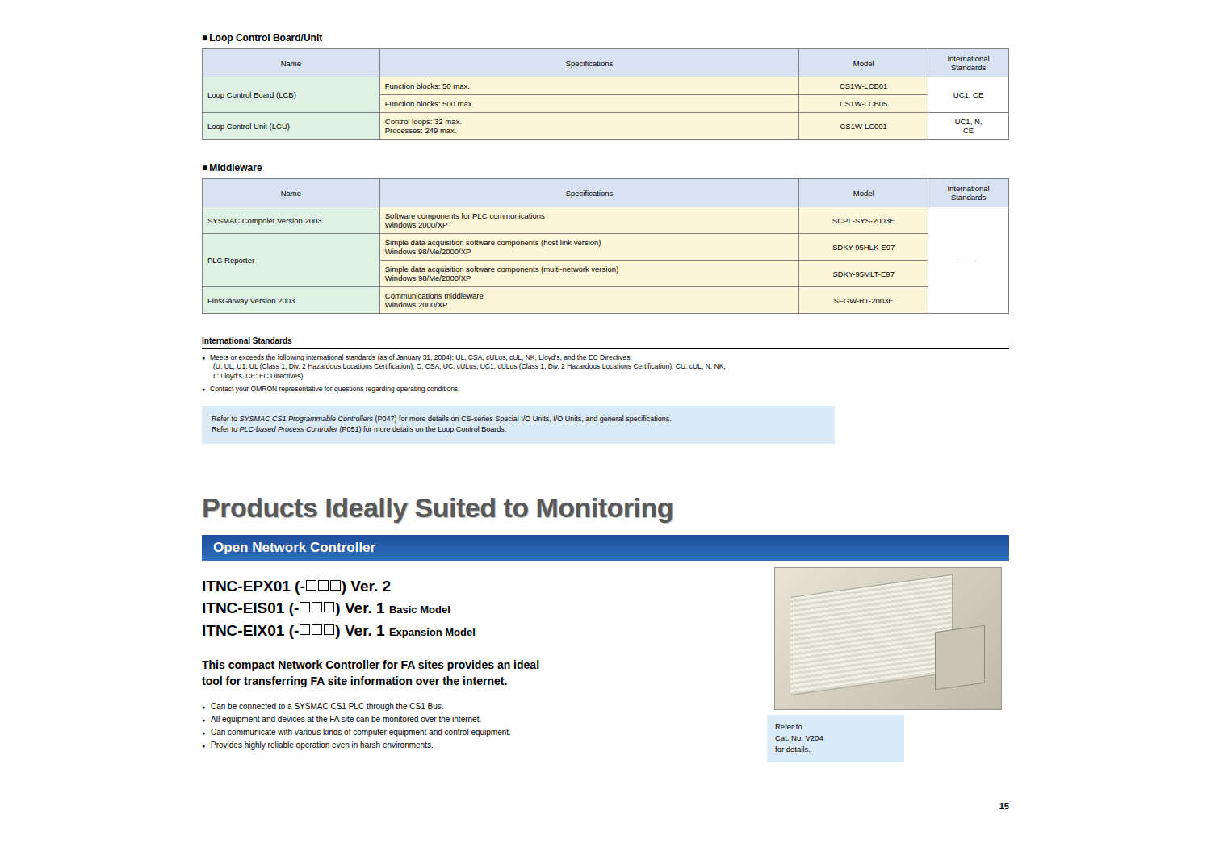Loop Control Board/Unit
| Name | Specifications | Model | International Standards |
| --- | --- | --- | --- |
| Loop Control Board (LCB) | Function blocks: 50 max. | CS1W-LCB01 | UC1, CE |
| Function blocks: 500 max. | CS1W-LCB05 |
| Loop Control Unit (LCU) | Control loops: 32 max. Processes: 249 max. | CS1W-LC001 | UC1, N, CE |
Middleware
| Name | Specifications | Model | International Standards |
| --- | --- | --- | --- |
| SYSMAC Compolet Version 2003 | Software components for PLC communications Windows 2000/XP | SCPL-SYS-2003E | —— |
| PLC Reporter | Simple data acquisition software components (host link version) Windows 98/Me/2000/XP | SDKY-95HLK-E97 |
| Simple data acquisition software components (multi-network version) Windows 98/Me/2000/XP | SDKY-95MLT-E97 |
| FinsGatway Version 2003 | Communications middleware Windows 2000/XP | SFGW-RT-2003E |
International Standards
Meets or exceeds the following international standards (as of January 31, 2004): UL, CSA, cULus, cUL, NK, Lloyd's, and the EC Directives. (U: UL, U1: UL (Class 1, Div. 2 Hazardous Locations Certification), C: CSA, UC: cULus, UC1: cULus (Class 1, Div. 2 Hazardous Locations Certification), CU: cUL, N: NK, L: Lloyd's, CE: EC Directives)
Contact your OMRON representative for questions regarding operating conditions.
Refer to SYSMAC CS1 Programmable Controllers (P047) for more details on CS-series Special I/O Units, I/O Units, and general specifications.
Refer to PLC-based Process Controller (P051) for more details on the Loop Control Boards.
Products Ideally Suited to Monitoring
Open Network Controller
ITNC-EPX01 (- ) Ver. 2
ITNC-EIS01 (- ) Ver. 1 Basic Model
ITNC-EIX01 (- ) Ver. 1 Expansion Model
This compact Network Controller for FA sites provides an ideal tool for transferring FA site information over the internet.
Can be connected to a SYSMAC CS1 PLC through the CS1 Bus.
All equipment and devices at the FA site can be monitored over the internet.
Can communicate with various kinds of computer equipment and control equipment.
Provides highly reliable operation even in harsh environments.
Refer to
Cat. No. V204
for details.
15